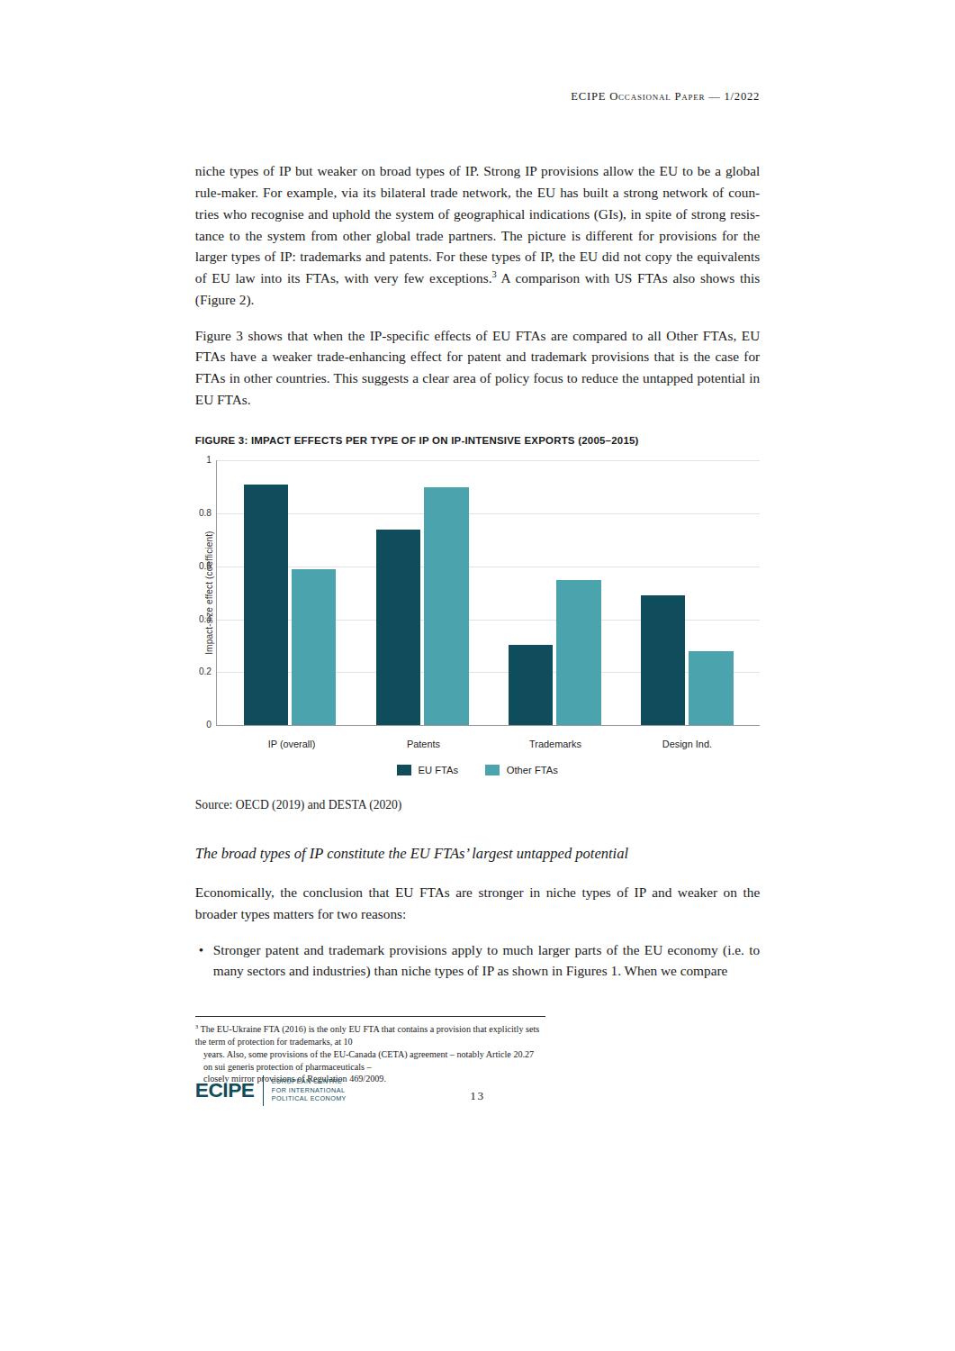ECIPE Occasional Paper — 1/2022
niche types of IP but weaker on broad types of IP. Strong IP provisions allow the EU to be a global rule-maker. For example, via its bilateral trade network, the EU has built a strong network of countries who recognise and uphold the system of geographical indications (GIs), in spite of strong resistance to the system from other global trade partners. The picture is different for provisions for the larger types of IP: trademarks and patents. For these types of IP, the EU did not copy the equivalents of EU law into its FTAs, with very few exceptions.3 A comparison with US FTAs also shows this (Figure 2).
Figure 3 shows that when the IP-specific effects of EU FTAs are compared to all Other FTAs, EU FTAs have a weaker trade-enhancing effect for patent and trademark provisions that is the case for FTAs in other countries. This suggests a clear area of policy focus to reduce the untapped potential in EU FTAs.
Figure 3: Impact effects per type of IP on IP-intensive exports (2005–2015)
Impact-size effect (coefficient)
1 0.8 0.6 0.4 0.2 0
IP (overall)
Patents
Trademarks
Design Ind.
EU FTAs
Other FTAs
Source: OECD (2019) and DESTA (2020)
The broad types of IP constitute the EU FTAs’ largest untapped potential
Economically, the conclusion that EU FTAs are stronger in niche types of IP and weaker on the broader types matters for two reasons:
Stronger patent and trademark provisions apply to much larger parts of the EU economy (i.e. to many sectors and industries) than niche types of IP as shown in Figures 1. When we compare
3 The EU-Ukraine FTA (2016) is the only EU FTA that contains a provision that explicitly sets the term of protection for trademarks, at 10
years. Also, some provisions of the EU-Canada (CETA) agreement – notably Article 20.27 on sui generis protection of pharmaceuticals –
closely mirror provisions of Regulation 469/2009.
ECIPE European Centre
for International
Political Economy
13